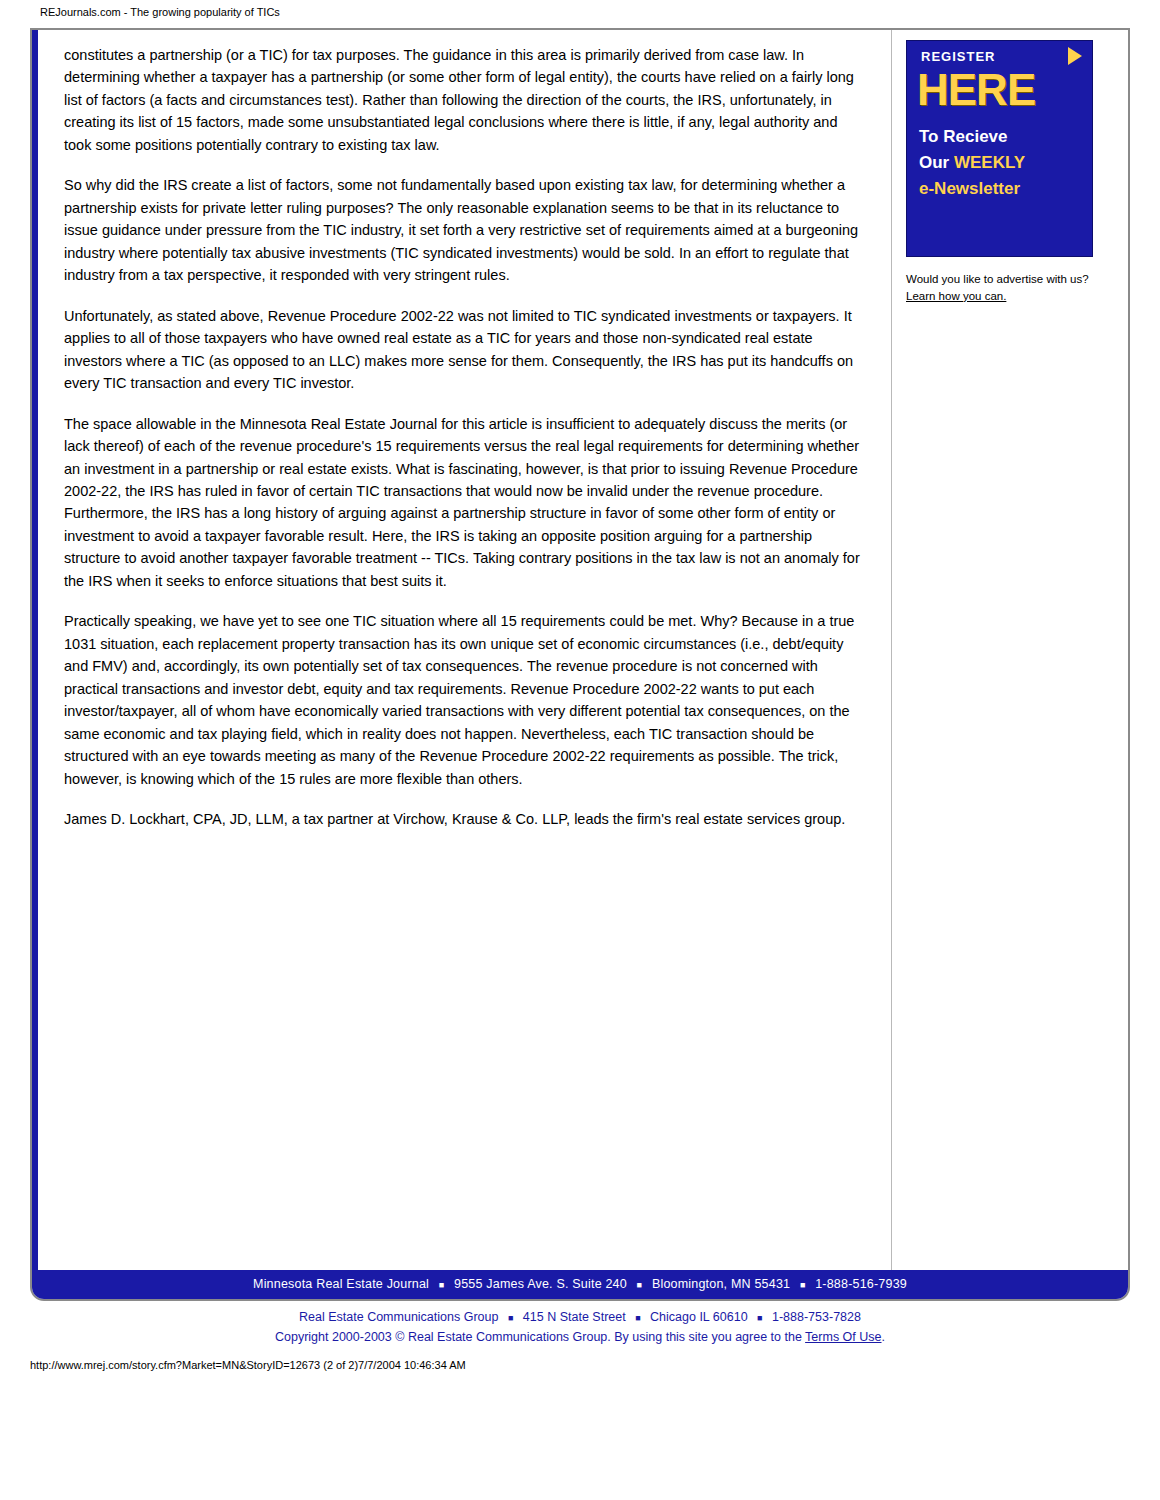REJournals.com - The growing popularity of TICs
constitutes a partnership (or a TIC) for tax purposes. The guidance in this area is primarily derived from case law. In determining whether a taxpayer has a partnership (or some other form of legal entity), the courts have relied on a fairly long list of factors (a facts and circumstances test). Rather than following the direction of the courts, the IRS, unfortunately, in creating its list of 15 factors, made some unsubstantiated legal conclusions where there is little, if any, legal authority and took some positions potentially contrary to existing tax law.
So why did the IRS create a list of factors, some not fundamentally based upon existing tax law, for determining whether a partnership exists for private letter ruling purposes? The only reasonable explanation seems to be that in its reluctance to issue guidance under pressure from the TIC industry, it set forth a very restrictive set of requirements aimed at a burgeoning industry where potentially tax abusive investments (TIC syndicated investments) would be sold. In an effort to regulate that industry from a tax perspective, it responded with very stringent rules.
Unfortunately, as stated above, Revenue Procedure 2002-22 was not limited to TIC syndicated investments or taxpayers. It applies to all of those taxpayers who have owned real estate as a TIC for years and those non-syndicated real estate investors where a TIC (as opposed to an LLC) makes more sense for them. Consequently, the IRS has put its handcuffs on every TIC transaction and every TIC investor.
The space allowable in the Minnesota Real Estate Journal for this article is insufficient to adequately discuss the merits (or lack thereof) of each of the revenue procedure's 15 requirements versus the real legal requirements for determining whether an investment in a partnership or real estate exists. What is fascinating, however, is that prior to issuing Revenue Procedure 2002-22, the IRS has ruled in favor of certain TIC transactions that would now be invalid under the revenue procedure. Furthermore, the IRS has a long history of arguing against a partnership structure in favor of some other form of entity or investment to avoid a taxpayer favorable result. Here, the IRS is taking an opposite position arguing for a partnership structure to avoid another taxpayer favorable treatment -- TICs. Taking contrary positions in the tax law is not an anomaly for the IRS when it seeks to enforce situations that best suits it.
Practically speaking, we have yet to see one TIC situation where all 15 requirements could be met. Why? Because in a true 1031 situation, each replacement property transaction has its own unique set of economic circumstances (i.e., debt/equity and FMV) and, accordingly, its own potentially set of tax consequences. The revenue procedure is not concerned with practical transactions and investor debt, equity and tax requirements. Revenue Procedure 2002-22 wants to put each investor/taxpayer, all of whom have economically varied transactions with very different potential tax consequences, on the same economic and tax playing field, which in reality does not happen. Nevertheless, each TIC transaction should be structured with an eye towards meeting as many of the Revenue Procedure 2002-22 requirements as possible. The trick, however, is knowing which of the 15 rules are more flexible than others.
James D. Lockhart, CPA, JD, LLM, a tax partner at Virchow, Krause & Co. LLP, leads the firm's real estate services group.
REGISTER HERE To Recieve Our WEEKLY e-Newsletter
Would you like to advertise with us?
Learn how you can.
Minnesota Real Estate Journal ■ 9555 James Ave. S. Suite 240 ■ Bloomington, MN 55431 ■ 1-888-516-7939
Real Estate Communications Group ■ 415 N State Street ■ Chicago IL 60610 ■ 1-888-753-7828 Copyright 2000-2003 © Real Estate Communications Group. By using this site you agree to the Terms Of Use.
http://www.mrej.com/story.cfm?Market=MN&StoryID=12673 (2 of 2)7/7/2004 10:46:34 AM